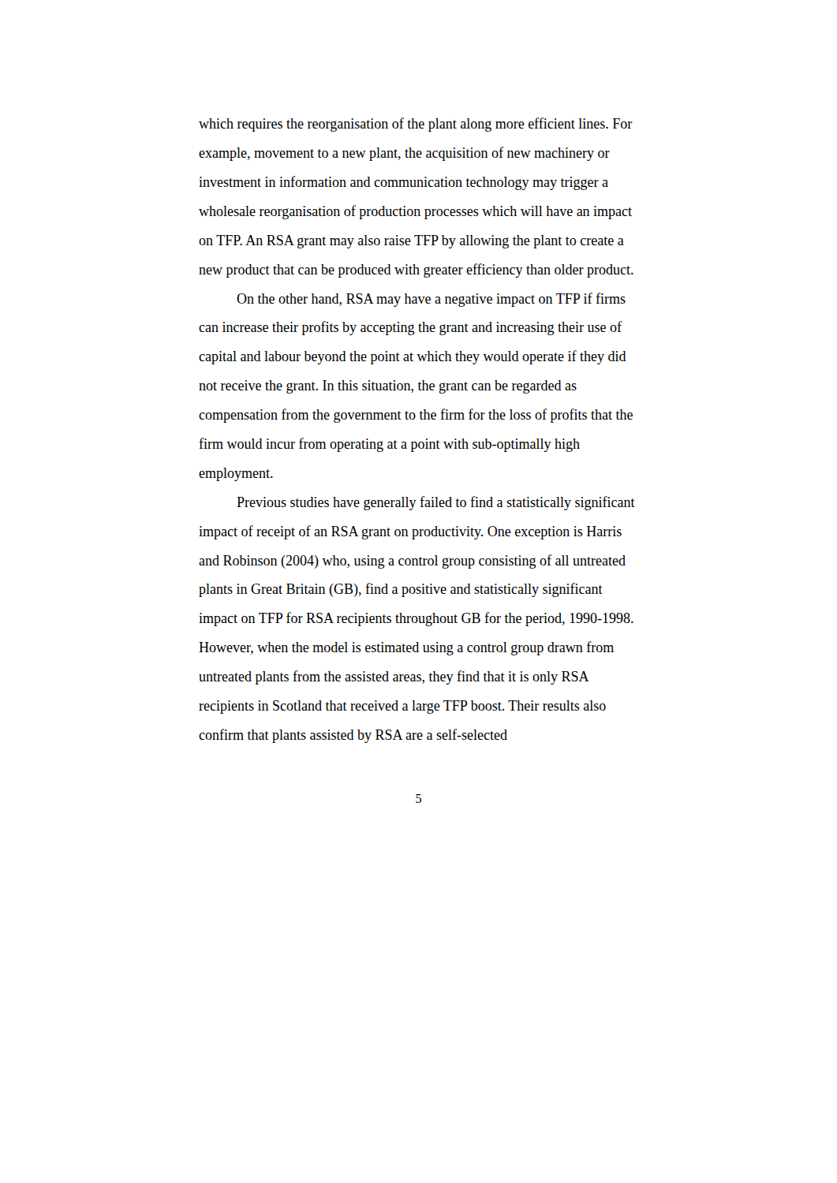which requires the reorganisation of the plant along more efficient lines. For example, movement to a new plant, the acquisition of new machinery or investment in information and communication technology may trigger a wholesale reorganisation of production processes which will have an impact on TFP. An RSA grant may also raise TFP by allowing the plant to create a new product that can be produced with greater efficiency than older product.
On the other hand, RSA may have a negative impact on TFP if firms can increase their profits by accepting the grant and increasing their use of capital and labour beyond the point at which they would operate if they did not receive the grant. In this situation, the grant can be regarded as compensation from the government to the firm for the loss of profits that the firm would incur from operating at a point with sub-optimally high employment.
Previous studies have generally failed to find a statistically significant impact of receipt of an RSA grant on productivity. One exception is Harris and Robinson (2004) who, using a control group consisting of all untreated plants in Great Britain (GB), find a positive and statistically significant impact on TFP for RSA recipients throughout GB for the period, 1990-1998. However, when the model is estimated using a control group drawn from untreated plants from the assisted areas, they find that it is only RSA recipients in Scotland that received a large TFP boost. Their results also confirm that plants assisted by RSA are a self-selected
5